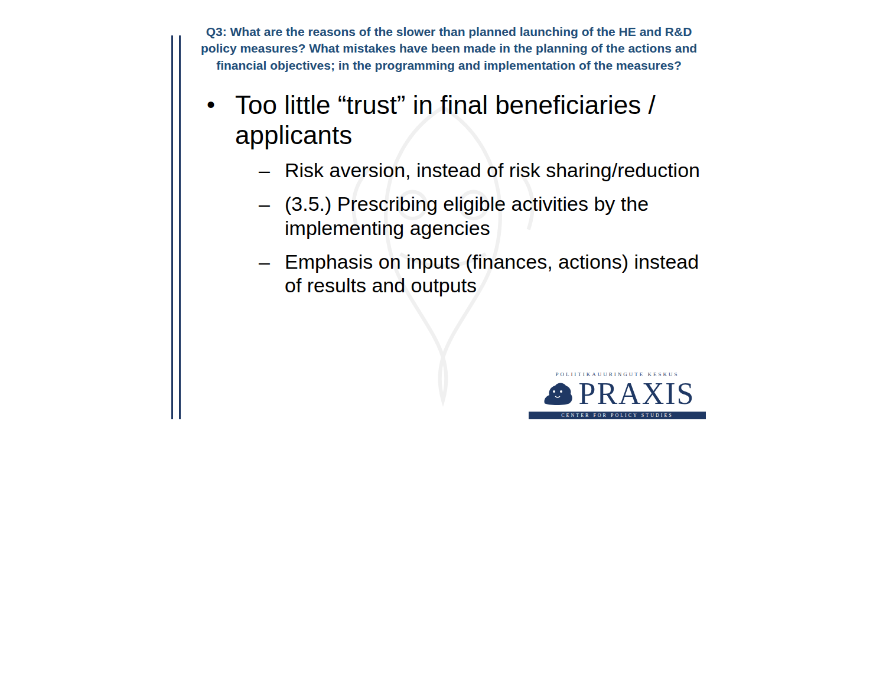Q3: What are the reasons of the slower than planned launching of the HE and R&D policy measures? What mistakes have been made in the planning of the actions and financial objectives; in the programming and implementation of the measures?
Too little “trust” in final beneficiaries / applicants
Risk aversion, instead of risk sharing/reduction
(3.5.) Prescribing eligible activities by the implementing agencies
Emphasis on inputs (finances, actions) instead of results and outputs
POLIITIKAUURINGUTE KESKUS
PRAXIS
CENTER FOR POLICY STUDIES